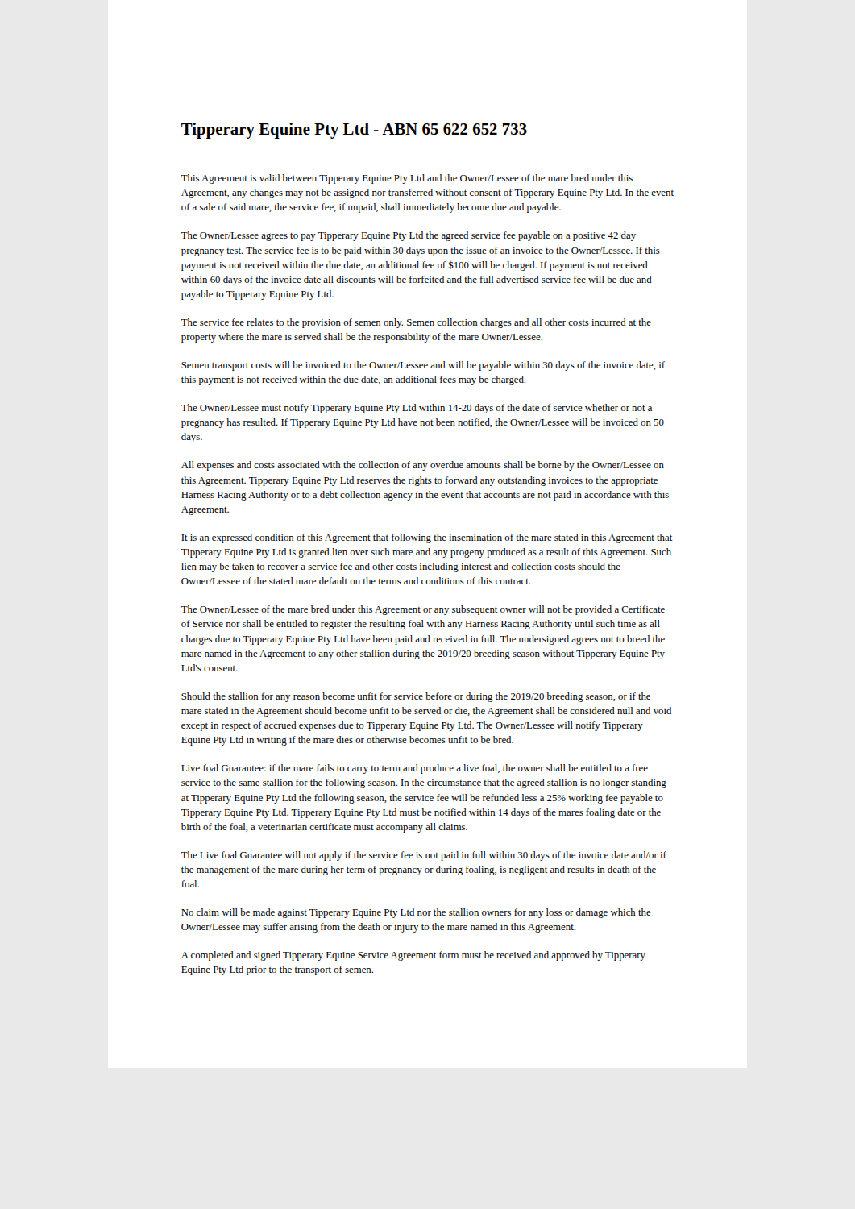Tipperary Equine Pty Ltd - ABN 65 622 652 733
This Agreement is valid between Tipperary Equine Pty Ltd and the Owner/Lessee of the mare bred under this Agreement, any changes may not be assigned nor transferred without consent of Tipperary Equine Pty Ltd. In the event of a sale of said mare, the service fee, if unpaid, shall immediately become due and payable.
The Owner/Lessee agrees to pay Tipperary Equine Pty Ltd the agreed service fee payable on a positive 42 day pregnancy test. The service fee is to be paid within 30 days upon the issue of an invoice to the Owner/Lessee. If this payment is not received within the due date, an additional fee of $100 will be charged. If payment is not received within 60 days of the invoice date all discounts will be forfeited and the full advertised service fee will be due and payable to Tipperary Equine Pty Ltd.
The service fee relates to the provision of semen only. Semen collection charges and all other costs incurred at the property where the mare is served shall be the responsibility of the mare Owner/Lessee.
Semen transport costs will be invoiced to the Owner/Lessee and will be payable within 30 days of the invoice date, if this payment is not received within the due date, an additional fees may be charged.
The Owner/Lessee must notify Tipperary Equine Pty Ltd within 14-20 days of the date of service whether or not a pregnancy has resulted. If Tipperary Equine Pty Ltd have not been notified, the Owner/Lessee will be invoiced on 50 days.
All expenses and costs associated with the collection of any overdue amounts shall be borne by the Owner/Lessee on this Agreement. Tipperary Equine Pty Ltd reserves the rights to forward any outstanding invoices to the appropriate Harness Racing Authority or to a debt collection agency in the event that accounts are not paid in accordance with this Agreement.
It is an expressed condition of this Agreement that following the insemination of the mare stated in this Agreement that Tipperary Equine Pty Ltd is granted lien over such mare and any progeny produced as a result of this Agreement. Such lien may be taken to recover a service fee and other costs including interest and collection costs should the Owner/Lessee of the stated mare default on the terms and conditions of this contract.
The Owner/Lessee of the mare bred under this Agreement or any subsequent owner will not be provided a Certificate of Service nor shall be entitled to register the resulting foal with any Harness Racing Authority until such time as all charges due to Tipperary Equine Pty Ltd have been paid and received in full. The undersigned agrees not to breed the mare named in the Agreement to any other stallion during the 2019/20 breeding season without Tipperary Equine Pty Ltd's consent.
Should the stallion for any reason become unfit for service before or during the 2019/20 breeding season, or if the mare stated in the Agreement should become unfit to be served or die, the Agreement shall be considered null and void except in respect of accrued expenses due to Tipperary Equine Pty Ltd. The Owner/Lessee will notify Tipperary Equine Pty Ltd in writing if the mare dies or otherwise becomes unfit to be bred.
Live foal Guarantee: if the mare fails to carry to term and produce a live foal, the owner shall be entitled to a free service to the same stallion for the following season. In the circumstance that the agreed stallion is no longer standing at Tipperary Equine Pty Ltd the following season, the service fee will be refunded less a 25% working fee payable to Tipperary Equine Pty Ltd. Tipperary Equine Pty Ltd must be notified within 14 days of the mares foaling date or the birth of the foal, a veterinarian certificate must accompany all claims.
The Live foal Guarantee will not apply if the service fee is not paid in full within 30 days of the invoice date and/or if the management of the mare during her term of pregnancy or during foaling, is negligent and results in death of the foal.
No claim will be made against Tipperary Equine Pty Ltd nor the stallion owners for any loss or damage which the Owner/Lessee may suffer arising from the death or injury to the mare named in this Agreement.
A completed and signed Tipperary Equine Service Agreement form must be received and approved by Tipperary Equine Pty Ltd prior to the transport of semen.